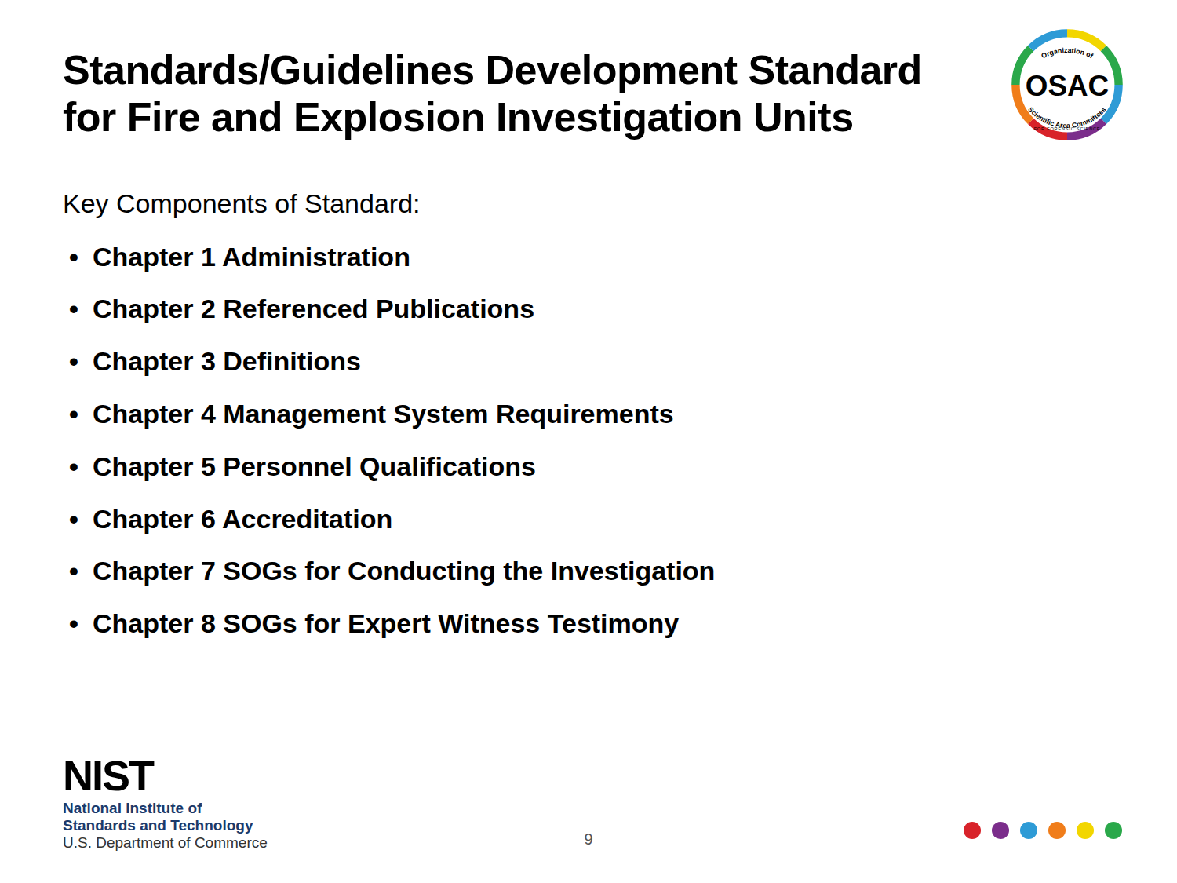OSAC Organization of Scientific Area Committees FOR FORENSIC SCIENCE
Standards/Guidelines Development Standard for Fire and Explosion Investigation Units
Key Components of Standard:
Chapter 1 Administration
Chapter 2 Referenced Publications
Chapter 3 Definitions
Chapter 4 Management System Requirements
Chapter 5 Personnel Qualifications
Chapter 6 Accreditation
Chapter 7 SOGs for Conducting the Investigation
Chapter 8 SOGs for Expert Witness Testimony
NIST
National Institute of
Standards and Technology
U.S. Department of Commerce
9